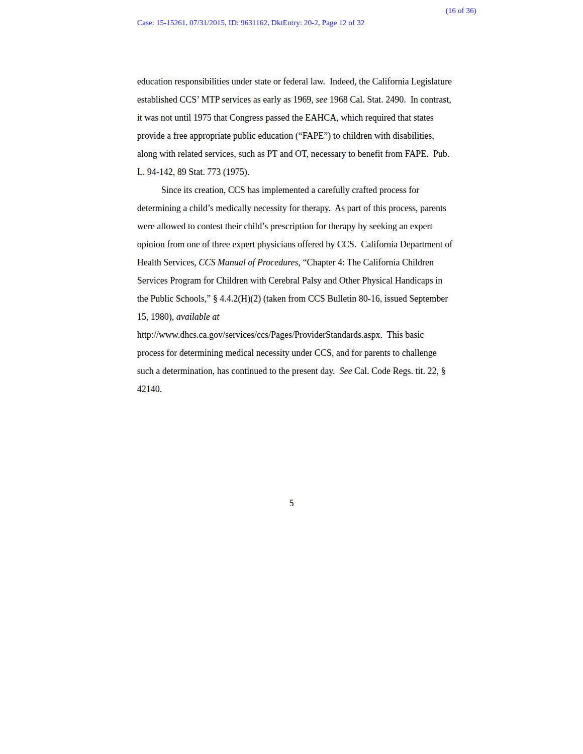(16 of 36)
Case: 15-15261, 07/31/2015, ID: 9631162, DktEntry: 20-2, Page 12 of 32
education responsibilities under state or federal law. Indeed, the California Legislature established CCS’ MTP services as early as 1969, see 1968 Cal. Stat. 2490. In contrast, it was not until 1975 that Congress passed the EAHCA, which required that states provide a free appropriate public education (“FAPE”) to children with disabilities, along with related services, such as PT and OT, necessary to benefit from FAPE. Pub. L. 94-142, 89 Stat. 773 (1975).
Since its creation, CCS has implemented a carefully crafted process for determining a child’s medically necessity for therapy. As part of this process, parents were allowed to contest their child’s prescription for therapy by seeking an expert opinion from one of three expert physicians offered by CCS. California Department of Health Services, CCS Manual of Procedures, “Chapter 4: The California Children Services Program for Children with Cerebral Palsy and Other Physical Handicaps in the Public Schools,” § 4.4.2(H)(2) (taken from CCS Bulletin 80-16, issued September 15, 1980), available at http://www.dhcs.ca.gov/services/ccs/Pages/ProviderStandards.aspx. This basic process for determining medical necessity under CCS, and for parents to challenge such a determination, has continued to the present day. See Cal. Code Regs. tit. 22, § 42140.
5